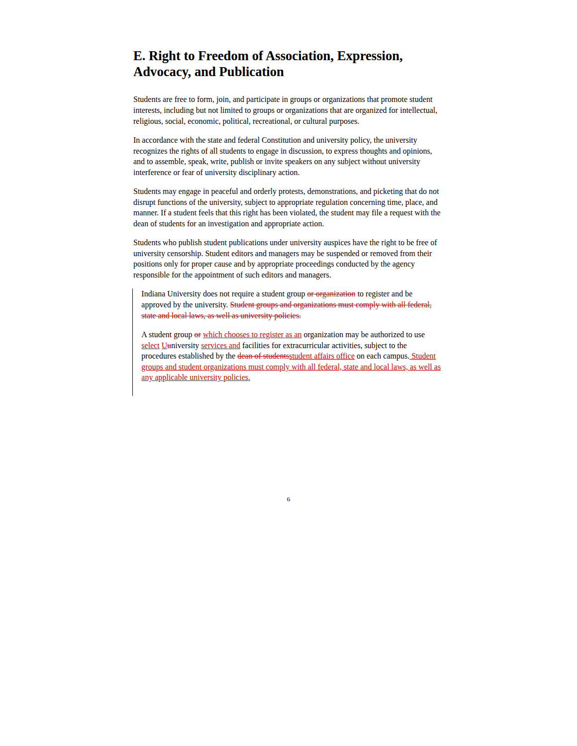E. Right to Freedom of Association, Expression, Advocacy, and Publication
Students are free to form, join, and participate in groups or organizations that promote student interests, including but not limited to groups or organizations that are organized for intellectual, religious, social, economic, political, recreational, or cultural purposes.
In accordance with the state and federal Constitution and university policy, the university recognizes the rights of all students to engage in discussion, to express thoughts and opinions, and to assemble, speak, write, publish or invite speakers on any subject without university interference or fear of university disciplinary action.
Students may engage in peaceful and orderly protests, demonstrations, and picketing that do not disrupt functions of the university, subject to appropriate regulation concerning time, place, and manner. If a student feels that this right has been violated, the student may file a request with the dean of students for an investigation and appropriate action.
Students who publish student publications under university auspices have the right to be free of university censorship. Student editors and managers may be suspended or removed from their positions only for proper cause and by appropriate proceedings conducted by the agency responsible for the appointment of such editors and managers.
Indiana University does not require a student group or organization to register and be approved by the university. Student groups and organizations must comply with all federal, state and local laws, as well as university policies.
A student group or which chooses to register as an organization may be authorized to use select Uuniversity services and facilities for extracurricular activities, subject to the procedures established by the dean of students student affairs office on each campus. Student groups and student organizations must comply with all federal, state and local laws, as well as any applicable university policies.
6